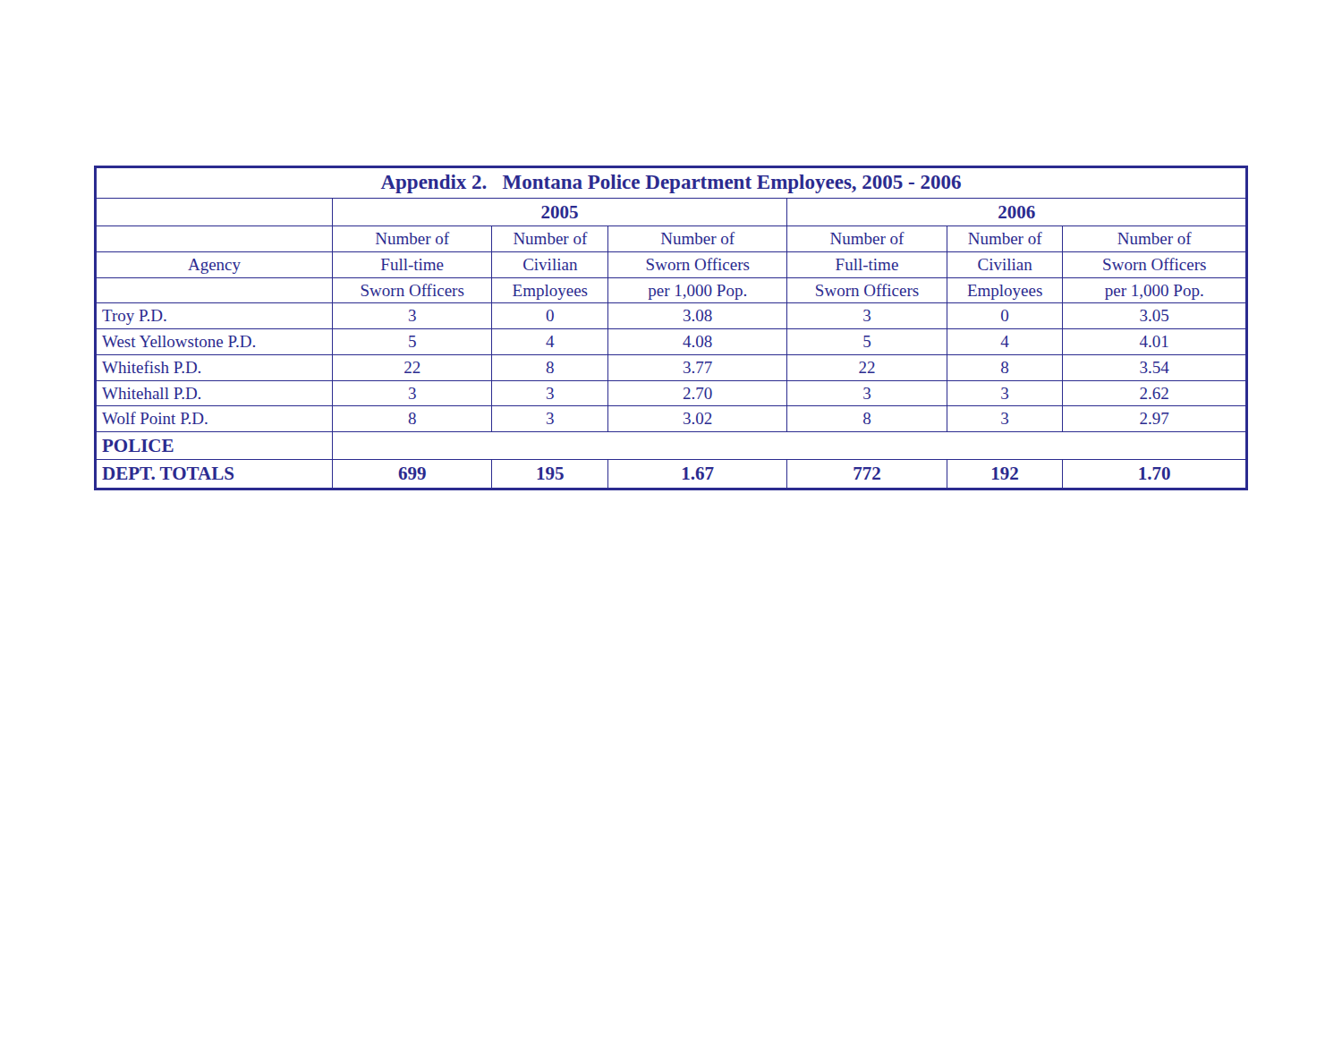| Appendix 2. Montana Police Department Employees, 2005 - 2006 |
| | 2005 | 2006 |
| | Number of | Number of | Number of | Number of | Number of | Number of |
| Agency | Full-time | Civilian | Sworn Officers | Full-time | Civilian | Sworn Officers |
| | Sworn Officers | Employees | per 1,000 Pop. | Sworn Officers | Employees | per 1,000 Pop. |
| Troy P.D. | 3 | 0 | 3.08 | 3 | 0 | 3.05 |
| West Yellowstone P.D. | 5 | 4 | 4.08 | 5 | 4 | 4.01 |
| Whitefish P.D. | 22 | 8 | 3.77 | 22 | 8 | 3.54 |
| Whitehall P.D. | 3 | 3 | 2.70 | 3 | 3 | 2.62 |
| Wolf Point P.D. | 8 | 3 | 3.02 | 8 | 3 | 2.97 |
| POLICE | |
| DEPT. TOTALS | 699 | 195 | 1.67 | 772 | 192 | 1.70 |